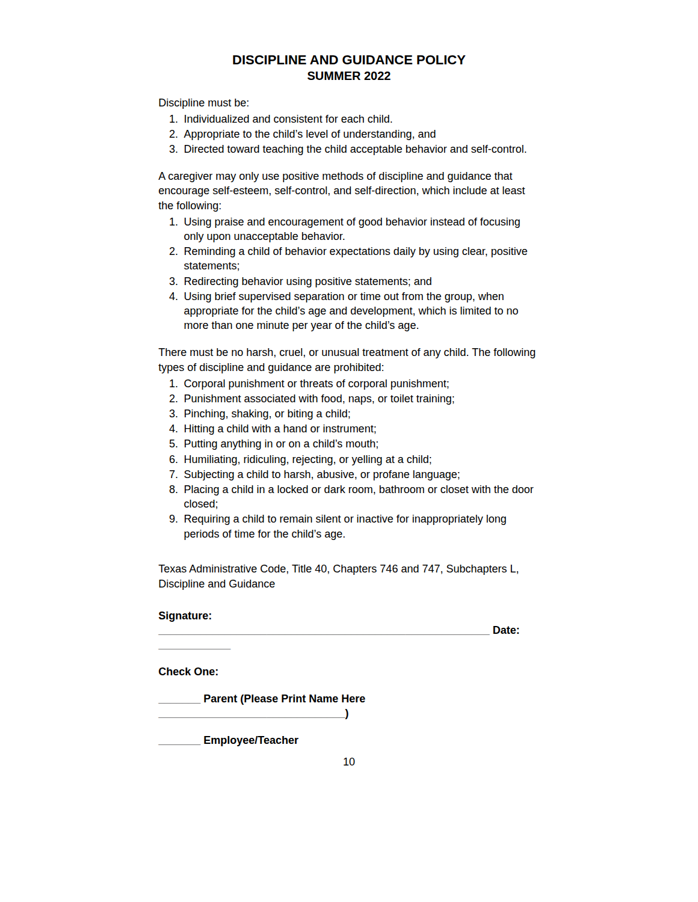DISCIPLINE AND GUIDANCE POLICYSUMMER 2022
Discipline must be:
Individualized and consistent for each child.
Appropriate to the child’s level of understanding, and
Directed toward teaching the child acceptable behavior and self-control.
A caregiver may only use positive methods of discipline and guidance that encourage self-esteem, self-control, and self-direction, which include at least the following:
Using praise and encouragement of good behavior instead of focusing only upon unacceptable behavior.
Reminding a child of behavior expectations daily by using clear, positive statements;
Redirecting behavior using positive statements; and
Using brief supervised separation or time out from the group, when appropriate for the child’s age and development, which is limited to no more than one minute per year of the child’s age.
There must be no harsh, cruel, or unusual treatment of any child. The following types of discipline and guidance are prohibited:
Corporal punishment or threats of corporal punishment;
Punishment associated with food, naps, or toilet training;
Pinching, shaking, or biting a child;
Hitting a child with a hand or instrument;
Putting anything in or on a child’s mouth;
Humiliating, ridiculing, rejecting, or yelling at a child;
Subjecting a child to harsh, abusive, or profane language;
Placing a child in a locked or dark room, bathroom or closet with the door closed;
Requiring a child to remain silent or inactive for inappropriately long periods of time for the child’s age.
Texas Administrative Code, Title 40, Chapters 746 and 747, Subchapters L, Discipline and Guidance
Signature: _______________________________________________________ Date: ____________
Check One:
_______ Parent (Please Print Name Here _______________________________)
_______ Employee/Teacher
10